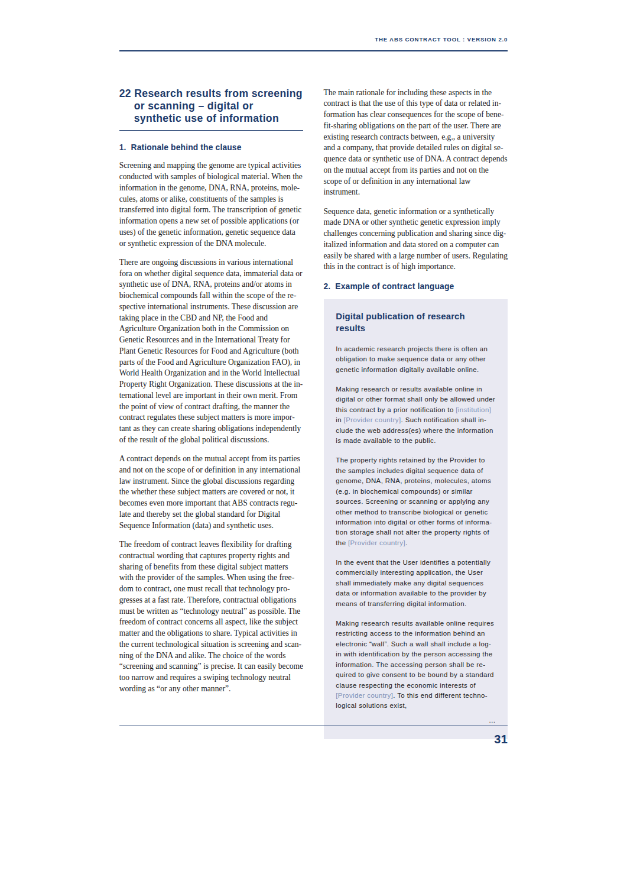The ABS Contract Tool : Version 2.0
22 Research results from screening or scanning – digital or synthetic use of information
1. Rationale behind the clause
Screening and mapping the genome are typical activities conducted with samples of biological material. When the information in the genome, DNA, RNA, proteins, molecules, atoms or alike, constituents of the samples is transferred into digital form. The transcription of genetic information opens a new set of possible applications (or uses) of the genetic information, genetic sequence data or synthetic expression of the DNA molecule.
There are ongoing discussions in various international fora on whether digital sequence data, immaterial data or synthetic use of DNA, RNA, proteins and/or atoms in biochemical compounds fall within the scope of the respective international instruments. These discussion are taking place in the CBD and NP, the Food and Agriculture Organization both in the Commission on Genetic Resources and in the International Treaty for Plant Genetic Resources for Food and Agriculture (both parts of the Food and Agriculture Organization FAO), in World Health Organization and in the World Intellectual Property Right Organization. These discussions at the international level are important in their own merit. From the point of view of contract drafting, the manner the contract regulates these subject matters is more important as they can create sharing obligations independently of the result of the global political discussions.
A contract depends on the mutual accept from its parties and not on the scope of or definition in any international law instrument. Since the global discussions regarding the whether these subject matters are covered or not, it becomes even more important that ABS contracts regulate and thereby set the global standard for Digital Sequence Information (data) and synthetic uses.
The freedom of contract leaves flexibility for drafting contractual wording that captures property rights and sharing of benefits from these digital subject matters with the provider of the samples. When using the freedom to contract, one must recall that technology progresses at a fast rate. Therefore, contractual obligations must be written as “technology neutral” as possible. The freedom of contract concerns all aspect, like the subject matter and the obligations to share. Typical activities in the current technological situation is screening and scanning of the DNA and alike. The choice of the words “screening and scanning” is precise. It can easily become too narrow and requires a swiping technology neutral wording as “or any other manner”.
The main rationale for including these aspects in the contract is that the use of this type of data or related information has clear consequences for the scope of benefit-sharing obligations on the part of the user. There are existing research contracts between, e.g., a university and a company, that provide detailed rules on digital sequence data or synthetic use of DNA. A contract depends on the mutual accept from its parties and not on the scope of or definition in any international law instrument.
Sequence data, genetic information or a synthetically made DNA or other synthetic genetic expression imply challenges concerning publication and sharing since digitalized information and data stored on a computer can easily be shared with a large number of users. Regulating this in the contract is of high importance.
2. Example of contract language
Digital publication of research results
In academic research projects there is often an obligation to make sequence data or any other genetic information digitally available online.
Making research or results available online in digital or other format shall only be allowed under this contract by a prior notification to [institution] in [Provider country]. Such notification shall include the web address(es) where the information is made available to the public.
The property rights retained by the Provider to the samples includes digital sequence data of genome, DNA, RNA, proteins, molecules, atoms (e.g. in biochemical compounds) or similar sources. Screening or scanning or applying any other method to transcribe biological or genetic information into digital or other forms of information storage shall not alter the property rights of the [Provider country].
In the event that the User identifies a potentially commercially interesting application, the User shall immediately make any digital sequences data or information available to the provider by means of transferring digital information.
Making research results available online requires restricting access to the information behind an electronic “wall”. Such a wall shall include a log-in with identification by the person accessing the information. The accessing person shall be required to give consent to be bound by a standard clause respecting the economic interests of [Provider country]. To this end different technological solutions exist,
…
31